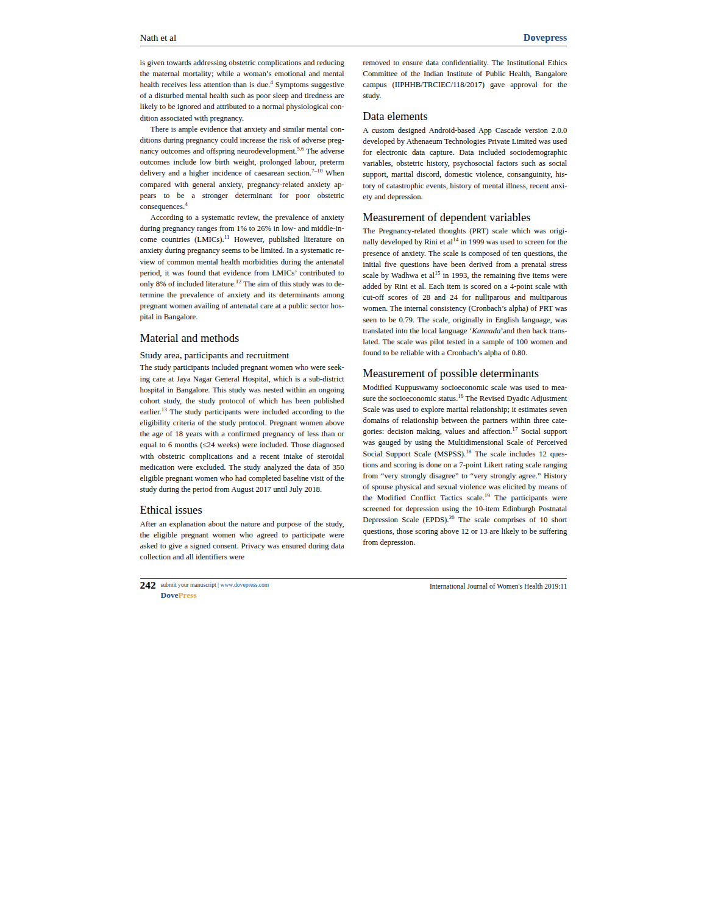Nath et al
Dovepress
is given towards addressing obstetric complications and reducing the maternal mortality; while a woman’s emotional and mental health receives less attention than is due.4 Symptoms suggestive of a disturbed mental health such as poor sleep and tiredness are likely to be ignored and attributed to a normal physiological condition associated with pregnancy.
There is ample evidence that anxiety and similar mental conditions during pregnancy could increase the risk of adverse pregnancy outcomes and offspring neurodevelopment.5,6 The adverse outcomes include low birth weight, prolonged labour, preterm delivery and a higher incidence of caesarean section.7–10 When compared with general anxiety, pregnancy-related anxiety appears to be a stronger determinant for poor obstetric consequences.4
According to a systematic review, the prevalence of anxiety during pregnancy ranges from 1% to 26% in low- and middle-income countries (LMICs).11 However, published literature on anxiety during pregnancy seems to be limited. In a systematic review of common mental health morbidities during the antenatal period, it was found that evidence from LMICs’ contributed to only 8% of included literature.12 The aim of this study was to determine the prevalence of anxiety and its determinants among pregnant women availing of antenatal care at a public sector hospital in Bangalore.
Material and methods
Study area, participants and recruitment
The study participants included pregnant women who were seeking care at Jaya Nagar General Hospital, which is a sub-district hospital in Bangalore. This study was nested within an ongoing cohort study, the study protocol of which has been published earlier.13 The study participants were included according to the eligibility criteria of the study protocol. Pregnant women above the age of 18 years with a confirmed pregnancy of less than or equal to 6 months (≤24 weeks) were included. Those diagnosed with obstetric complications and a recent intake of steroidal medication were excluded. The study analyzed the data of 350 eligible pregnant women who had completed baseline visit of the study during the period from August 2017 until July 2018.
Ethical issues
After an explanation about the nature and purpose of the study, the eligible pregnant women who agreed to participate were asked to give a signed consent. Privacy was ensured during data collection and all identifiers were
removed to ensure data confidentiality. The Institutional Ethics Committee of the Indian Institute of Public Health, Bangalore campus (IIPHHB/TRCIEC/118/2017) gave approval for the study.
Data elements
A custom designed Android-based App Cascade version 2.0.0 developed by Athenaeum Technologies Private Limited was used for electronic data capture. Data included sociodemographic variables, obstetric history, psychosocial factors such as social support, marital discord, domestic violence, consanguinity, history of catastrophic events, history of mental illness, recent anxiety and depression.
Measurement of dependent variables
The Pregnancy-related thoughts (PRT) scale which was originally developed by Rini et al14 in 1999 was used to screen for the presence of anxiety. The scale is composed of ten questions, the initial five questions have been derived from a prenatal stress scale by Wadhwa et al15 in 1993, the remaining five items were added by Rini et al. Each item is scored on a 4-point scale with cut-off scores of 28 and 24 for nulliparous and multiparous women. The internal consistency (Cronbach’s alpha) of PRT was seen to be 0.79. The scale, originally in English language, was translated into the local language ‘Kannada’and then back translated. The scale was pilot tested in a sample of 100 women and found to be reliable with a Cronbach’s alpha of 0.80.
Measurement of possible determinants
Modified Kuppuswamy socioeconomic scale was used to measure the socioeconomic status.16 The Revised Dyadic Adjustment Scale was used to explore marital relationship; it estimates seven domains of relationship between the partners within three categories: decision making, values and affection.17 Social support was gauged by using the Multidimensional Scale of Perceived Social Support Scale (MSPSS).18 The scale includes 12 questions and scoring is done on a 7-point Likert rating scale ranging from “very strongly disagree” to “very strongly agree.” History of spouse physical and sexual violence was elicited by means of the Modified Conflict Tactics scale.19 The participants were screened for depression using the 10-item Edinburgh Postnatal Depression Scale (EPDS).20 The scale comprises of 10 short questions, those scoring above 12 or 13 are likely to be suffering from depression.
242
submit your manuscript | www.dovepress.com
DovePress
International Journal of Women's Health 2019:11